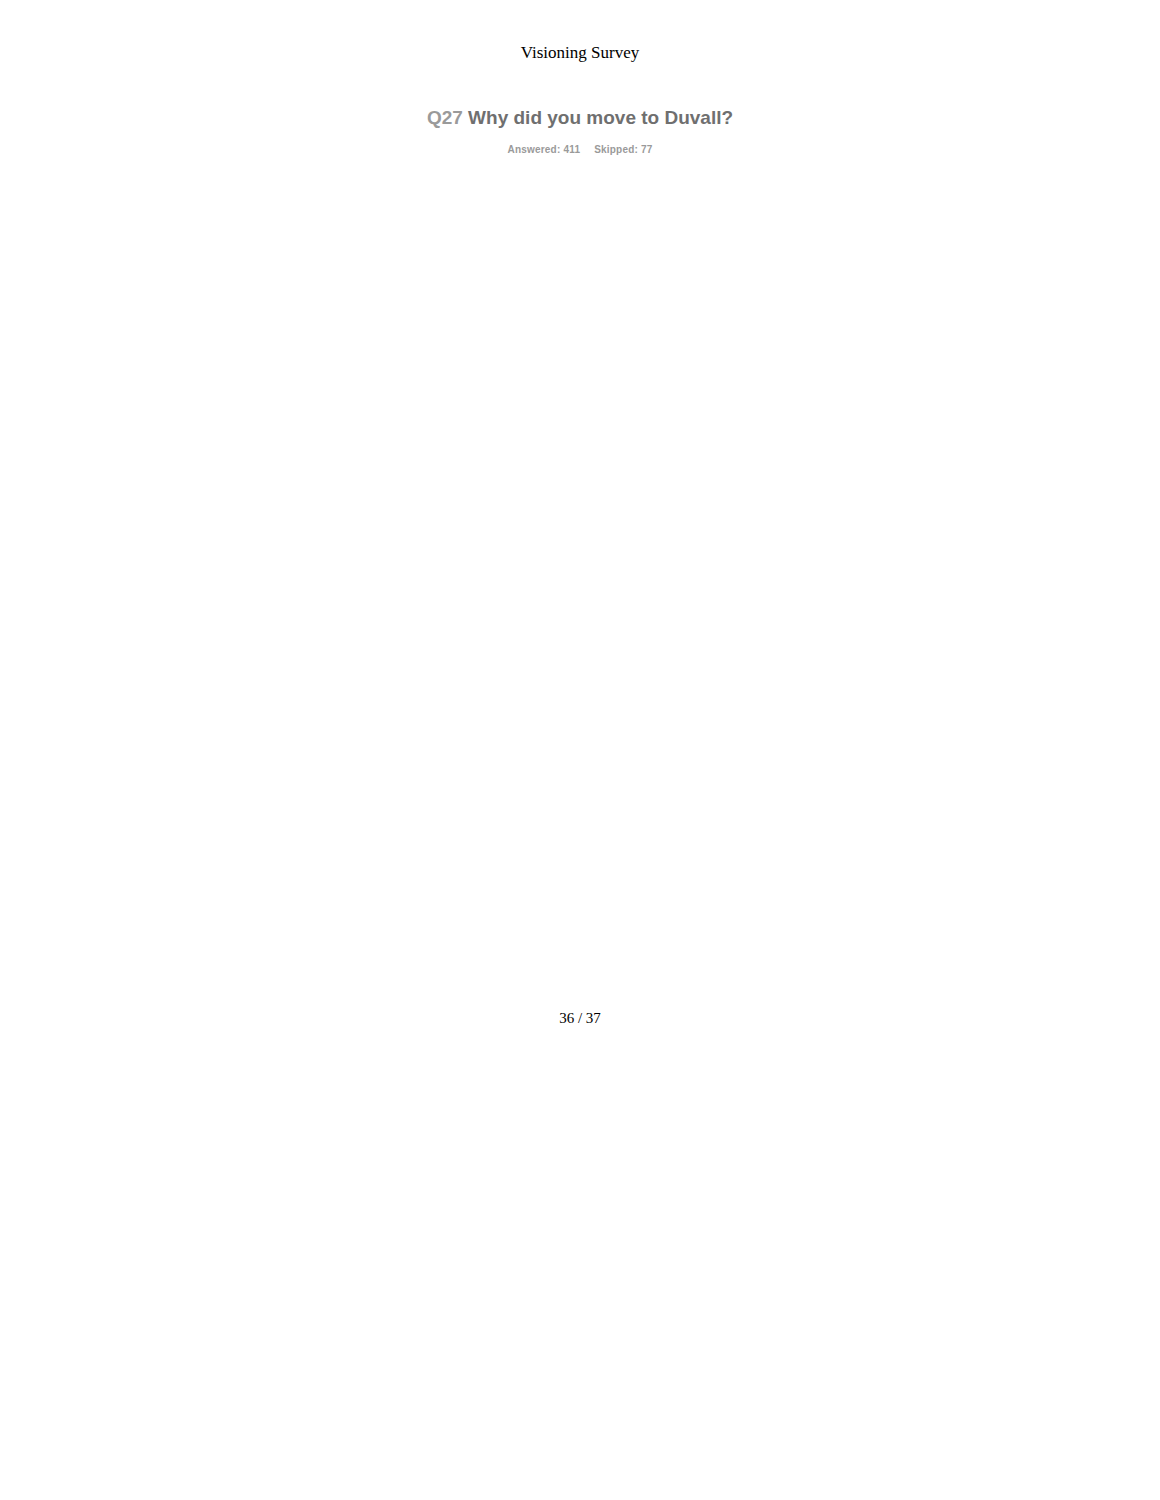Visioning Survey
Q27 Why did you move to Duvall?
Answered: 411 Skipped: 77
36 / 37